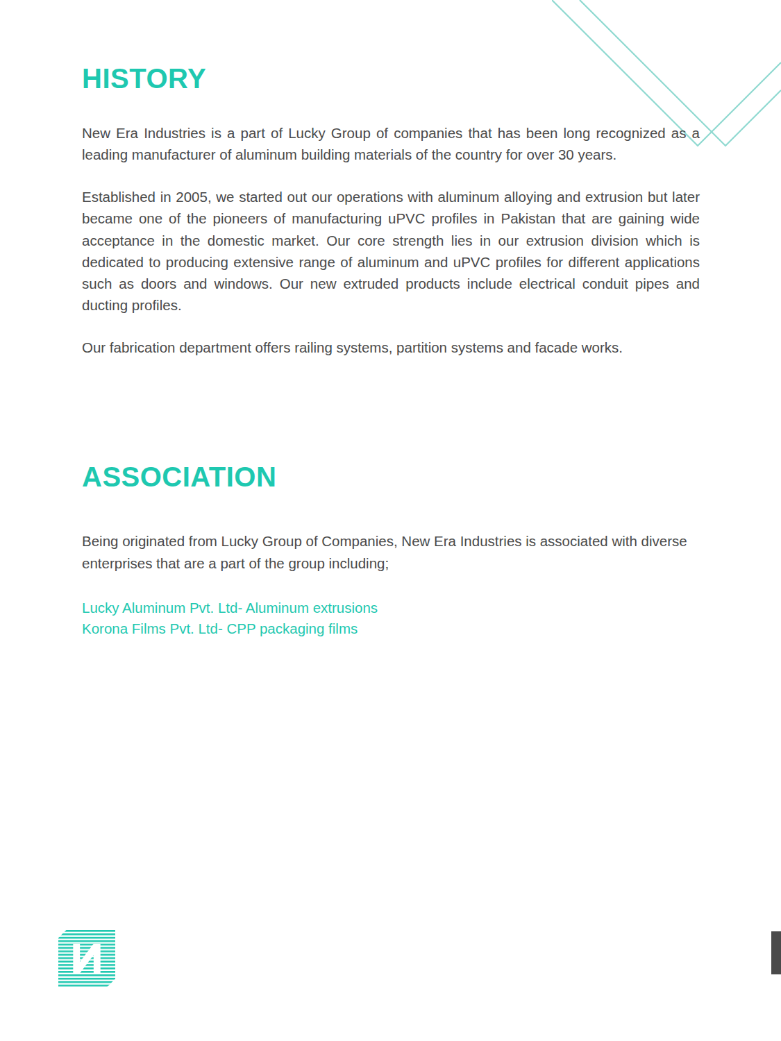HISTORY
New Era Industries is a part of Lucky Group of companies that has been long recognized as a leading manufacturer of aluminum building materials of the country for over 30 years.
Established in 2005, we started out our operations with aluminum alloying and extrusion but later became one of the pioneers of manufacturing uPVC profiles in Pakistan that are gaining wide acceptance in the domestic market. Our core strength lies in our extrusion division which is dedicated to producing extensive range of aluminum and uPVC profiles for different applications such as doors and windows. Our new extruded products include electrical conduit pipes and ducting profiles.
Our fabrication department offers railing systems, partition systems and facade works.
ASSOCIATION
Being originated from Lucky Group of Companies, New Era Industries is associated with diverse enterprises that are a part of the group including;
Lucky Aluminum Pvt. Ltd- Aluminum extrusions
Korona Films Pvt. Ltd- CPP packaging films